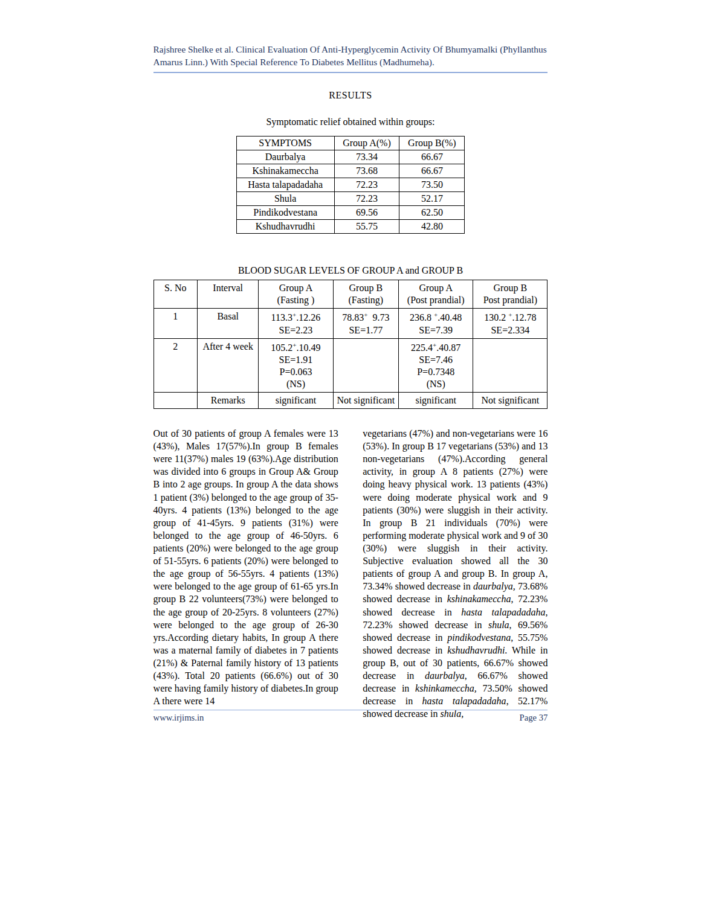Rajshree Shelke et al. Clinical Evaluation Of Anti-Hyperglycemin Activity Of Bhumyamalki (Phyllanthus Amarus Linn.) With Special Reference To Diabetes Mellitus (Madhumeha).
RESULTS
Symptomatic relief obtained within groups:
| SYMPTOMS | Group A(%) | Group B(%) |
| Daurbalya | 73.34 | 66.67 |
| Kshinakameccha | 73.68 | 66.67 |
| Hasta talapadadaha | 72.23 | 73.50 |
| Shula | 72.23 | 52.17 |
| Pindikodvestana | 69.56 | 62.50 |
| Kshudhavrudhi | 55.75 | 42.80 |
BLOOD SUGAR LEVELS OF GROUP A and GROUP B
| S. No | Interval | Group A (Fasting ) | Group B (Fasting) | Group A (Post prandial) | Group B Post prandial) |
| 1 | Basal | 113.3 + .12.26 SE=2.23 | 78.83 + 9.73 SE=1.77 | 236.8 + .40.48 SE=7.39 | 130.2 + .12.78 SE=2.334 |
| 2 | After 4 week | 105.2 + .10.49 SE=1.91 P=0.063 (NS) | | 225.4 + .40.87 SE=7.46 P=0.7348 (NS) | |
| | Remarks | significant | Not significant | significant | Not significant |
Out of 30 patients of group A females were 13 (43%), Males 17(57%).In group B females were 11(37%) males 19 (63%).Age distribution was divided into 6 groups in Group A& Group B into 2 age groups. In group A the data shows 1 patient (3%) belonged to the age group of 35-40yrs. 4 patients (13%) belonged to the age group of 41-45yrs. 9 patients (31%) were belonged to the age group of 46-50yrs. 6 patients (20%) were belonged to the age group of 51-55yrs. 6 patients (20%) were belonged to the age group of 56-55yrs. 4 patients (13%) were belonged to the age group of 61-65 yrs.In group B 22 volunteers(73%) were belonged to the age group of 20-25yrs. 8 volunteers (27%) were belonged to the age group of 26-30 yrs.According dietary habits, In group A there was a maternal family of diabetes in 7 patients (21%) & Paternal family history of 13 patients (43%). Total 20 patients (66.6%) out of 30 were having family history of diabetes.In group A there were 14
vegetarians (47%) and non-vegetarians were 16 (53%). In group B 17 vegetarians (53%) and 13 non-vegetarians (47%).According general activity, in group A 8 patients (27%) were doing heavy physical work. 13 patients (43%) were doing moderate physical work and 9 patients (30%) were sluggish in their activity. In group B 21 individuals (70%) were performing moderate physical work and 9 of 30 (30%) were sluggish in their activity. Subjective evaluation showed all the 30 patients of group A and group B. In group A, 73.34% showed decrease in daurbalya, 73.68% showed decrease in kshinakameccha, 72.23% showed decrease in hasta talapadadaha, 72.23% showed decrease in shula, 69.56% showed decrease in pindikodvestana, 55.75% showed decrease in kshudhavrudhi. While in group B, out of 30 patients, 66.67% showed decrease in daurbalya, 66.67% showed decrease in kshinkameccha, 73.50% showed decrease in hasta talapadadaha, 52.17% showed decrease in shula,
www.irjims.in Page 37